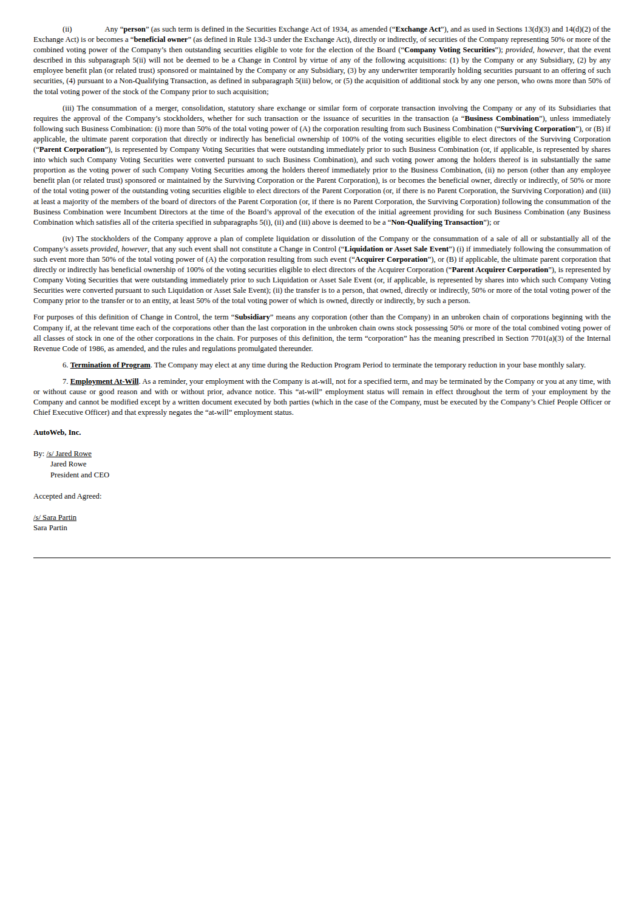(ii) Any “person” (as such term is defined in the Securities Exchange Act of 1934, as amended (“Exchange Act”), and as used in Sections 13(d)(3) and 14(d)(2) of the Exchange Act) is or becomes a “beneficial owner” (as defined in Rule 13d-3 under the Exchange Act), directly or indirectly, of securities of the Company representing 50% or more of the combined voting power of the Company’s then outstanding securities eligible to vote for the election of the Board (“Company Voting Securities”); provided, however, that the event described in this subparagraph 5(ii) will not be deemed to be a Change in Control by virtue of any of the following acquisitions: (1) by the Company or any Subsidiary, (2) by any employee benefit plan (or related trust) sponsored or maintained by the Company or any Subsidiary, (3) by any underwriter temporarily holding securities pursuant to an offering of such securities, (4) pursuant to a Non-Qualifying Transaction, as defined in subparagraph 5(iii) below, or (5) the acquisition of additional stock by any one person, who owns more than 50% of the total voting power of the stock of the Company prior to such acquisition;
(iii) The consummation of a merger, consolidation, statutory share exchange or similar form of corporate transaction involving the Company or any of its Subsidiaries that requires the approval of the Company’s stockholders, whether for such transaction or the issuance of securities in the transaction (a “Business Combination”), unless immediately following such Business Combination: (i) more than 50% of the total voting power of (A) the corporation resulting from such Business Combination (“Surviving Corporation”), or (B) if applicable, the ultimate parent corporation that directly or indirectly has beneficial ownership of 100% of the voting securities eligible to elect directors of the Surviving Corporation (“Parent Corporation”), is represented by Company Voting Securities that were outstanding immediately prior to such Business Combination (or, if applicable, is represented by shares into which such Company Voting Securities were converted pursuant to such Business Combination), and such voting power among the holders thereof is in substantially the same proportion as the voting power of such Company Voting Securities among the holders thereof immediately prior to the Business Combination, (ii) no person (other than any employee benefit plan (or related trust) sponsored or maintained by the Surviving Corporation or the Parent Corporation), is or becomes the beneficial owner, directly or indirectly, of 50% or more of the total voting power of the outstanding voting securities eligible to elect directors of the Parent Corporation (or, if there is no Parent Corporation, the Surviving Corporation) and (iii) at least a majority of the members of the board of directors of the Parent Corporation (or, if there is no Parent Corporation, the Surviving Corporation) following the consummation of the Business Combination were Incumbent Directors at the time of the Board’s approval of the execution of the initial agreement providing for such Business Combination (any Business Combination which satisfies all of the criteria specified in subparagraphs 5(i), (ii) and (iii) above is deemed to be a “Non-Qualifying Transaction”); or
(iv) The stockholders of the Company approve a plan of complete liquidation or dissolution of the Company or the consummation of a sale of all or substantially all of the Company’s assets provided, however, that any such event shall not constitute a Change in Control (“Liquidation or Asset Sale Event”) (i) if immediately following the consummation of such event more than 50% of the total voting power of (A) the corporation resulting from such event (“Acquirer Corporation”), or (B) if applicable, the ultimate parent corporation that directly or indirectly has beneficial ownership of 100% of the voting securities eligible to elect directors of the Acquirer Corporation (“Parent Acquirer Corporation”), is represented by Company Voting Securities that were outstanding immediately prior to such Liquidation or Asset Sale Event (or, if applicable, is represented by shares into which such Company Voting Securities were converted pursuant to such Liquidation or Asset Sale Event); (ii) the transfer is to a person, that owned, directly or indirectly, 50% or more of the total voting power of the Company prior to the transfer or to an entity, at least 50% of the total voting power of which is owned, directly or indirectly, by such a person.
For purposes of this definition of Change in Control, the term “Subsidiary” means any corporation (other than the Company) in an unbroken chain of corporations beginning with the Company if, at the relevant time each of the corporations other than the last corporation in the unbroken chain owns stock possessing 50% or more of the total combined voting power of all classes of stock in one of the other corporations in the chain. For purposes of this definition, the term “corporation” has the meaning prescribed in Section 7701(a)(3) of the Internal Revenue Code of 1986, as amended, and the rules and regulations promulgated thereunder.
6. Termination of Program. The Company may elect at any time during the Reduction Program Period to terminate the temporary reduction in your base monthly salary.
7. Employment At-Will. As a reminder, your employment with the Company is at-will, not for a specified term, and may be terminated by the Company or you at any time, with or without cause or good reason and with or without prior, advance notice. This “at-will” employment status will remain in effect throughout the term of your employment by the Company and cannot be modified except by a written document executed by both parties (which in the case of the Company, must be executed by the Company’s Chief People Officer or Chief Executive Officer) and that expressly negates the “at-will” employment status.
AutoWeb, Inc.
By: /s/ Jared Rowe
Jared Rowe
President and CEO
Accepted and Agreed:
/s/ Sara Partin
Sara Partin